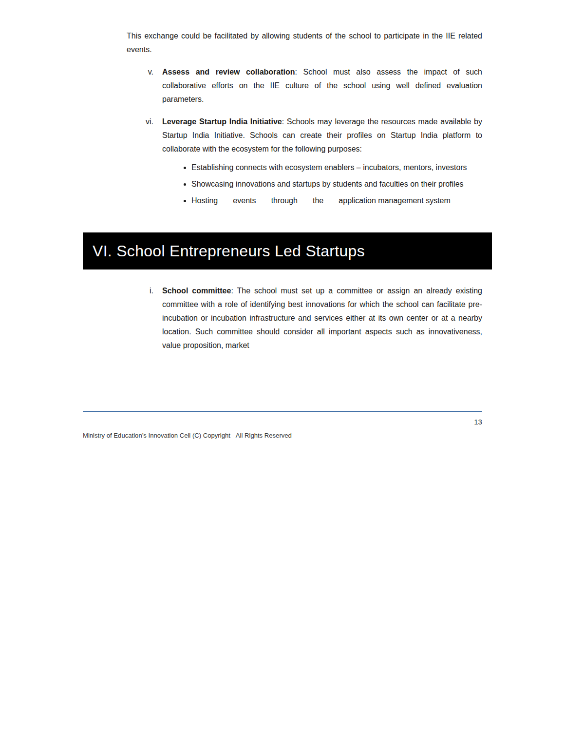This exchange could be facilitated by allowing students of the school to participate in the IIE related events.
v. Assess and review collaboration: School must also assess the impact of such collaborative efforts on the IIE culture of the school using well defined evaluation parameters.
vi. Leverage Startup India Initiative: Schools may leverage the resources made available by Startup India Initiative. Schools can create their profiles on Startup India platform to collaborate with the ecosystem for the following purposes:
Establishing connects with ecosystem enablers – incubators, mentors, investors
Showcasing innovations and startups by students and faculties on their profiles
Hosting events through the application management system
VI. School Entrepreneurs Led Startups
i. School committee: The school must set up a committee or assign an already existing committee with a role of identifying best innovations for which the school can facilitate pre-incubation or incubation infrastructure and services either at its own center or at a nearby location. Such committee should consider all important aspects such as innovativeness, value proposition, market
13
Ministry of Education’s Innovation Cell (C) Copyright All Rights Reserved